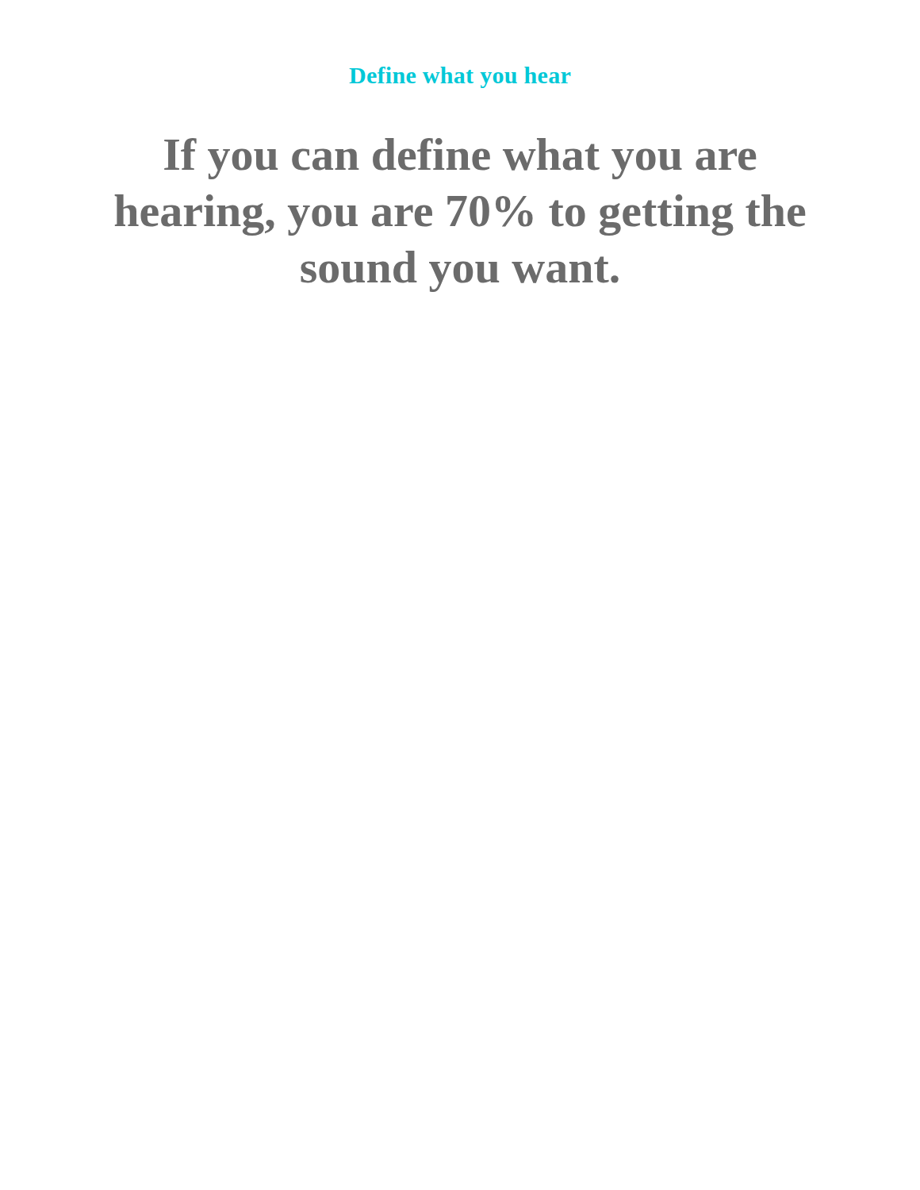Define what you hear
If you can define what you are hearing, you are 70% to getting the sound you want.